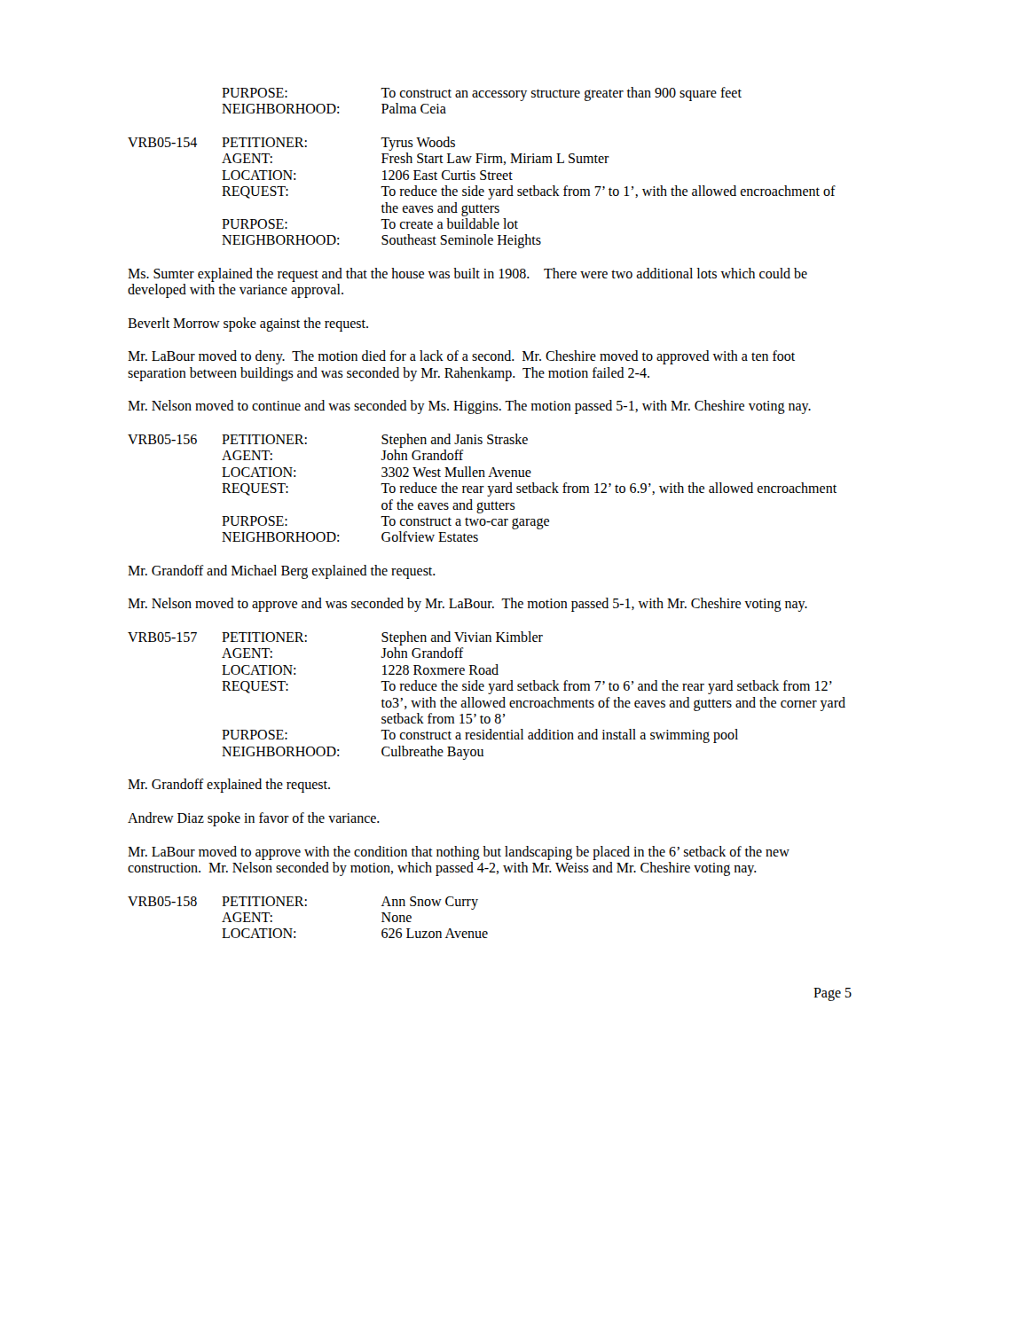| | PURPOSE: | To construct an accessory structure greater than 900 square feet |
| | NEIGHBORHOOD: | Palma Ceia |
| VRB05-154 | PETITIONER: | Tyrus Woods |
| | AGENT: | Fresh Start Law Firm, Miriam L Sumter |
| | LOCATION: | 1206 East Curtis Street |
| | REQUEST: | To reduce the side yard setback from 7’ to 1’, with the allowed encroachment of the eaves and gutters |
| | PURPOSE: | To create a buildable lot |
| | NEIGHBORHOOD: | Southeast Seminole Heights |
Ms. Sumter explained the request and that the house was built in 1908. There were two additional lots which could be developed with the variance approval.
Beverlt Morrow spoke against the request.
Mr. LaBour moved to deny. The motion died for a lack of a second. Mr. Cheshire moved to approved with a ten foot separation between buildings and was seconded by Mr. Rahenkamp. The motion failed 2-4.
Mr. Nelson moved to continue and was seconded by Ms. Higgins. The motion passed 5-1, with Mr. Cheshire voting nay.
| VRB05-156 | PETITIONER: | Stephen and Janis Straske |
| | AGENT: | John Grandoff |
| | LOCATION: | 3302 West Mullen Avenue |
| | REQUEST: | To reduce the rear yard setback from 12’ to 6.9’, with the allowed encroachment of the eaves and gutters |
| | PURPOSE: | To construct a two-car garage |
| | NEIGHBORHOOD: | Golfview Estates |
Mr. Grandoff and Michael Berg explained the request.
Mr. Nelson moved to approve and was seconded by Mr. LaBour. The motion passed 5-1, with Mr. Cheshire voting nay.
| VRB05-157 | PETITIONER: | Stephen and Vivian Kimbler |
| | AGENT: | John Grandoff |
| | LOCATION: | 1228 Roxmere Road |
| | REQUEST: | To reduce the side yard setback from 7’ to 6’ and the rear yard setback from 12’ to3’, with the allowed encroachments of the eaves and gutters and the corner yard setback from 15’ to 8’ |
| | PURPOSE: | To construct a residential addition and install a swimming pool |
| | NEIGHBORHOOD: | Culbreathe Bayou |
Mr. Grandoff explained the request.
Andrew Diaz spoke in favor of the variance.
Mr. LaBour moved to approve with the condition that nothing but landscaping be placed in the 6’ setback of the new construction. Mr. Nelson seconded by motion, which passed 4-2, with Mr. Weiss and Mr. Cheshire voting nay.
| VRB05-158 | PETITIONER: | Ann Snow Curry |
| | AGENT: | None |
| | LOCATION: | 626 Luzon Avenue |
Page 5